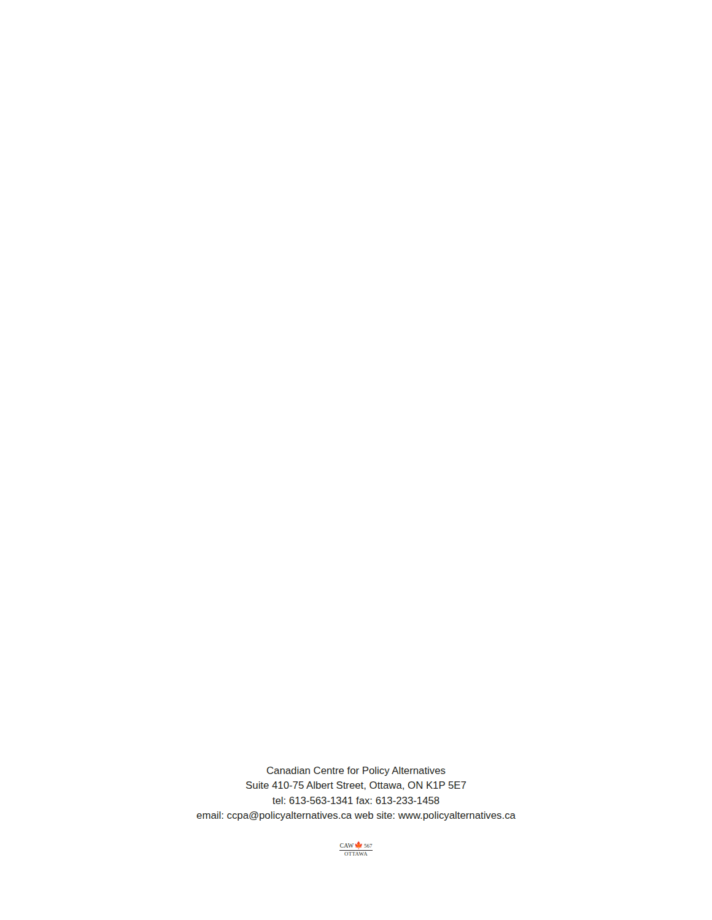Canadian Centre for Policy Alternatives
Suite 410-75 Albert Street, Ottawa, ON K1P 5E7
tel: 613-563-1341 fax: 613-233-1458
email: ccpa@policyalternatives.ca web site: www.policyalternatives.ca
CAW🍁567 OTTAWA